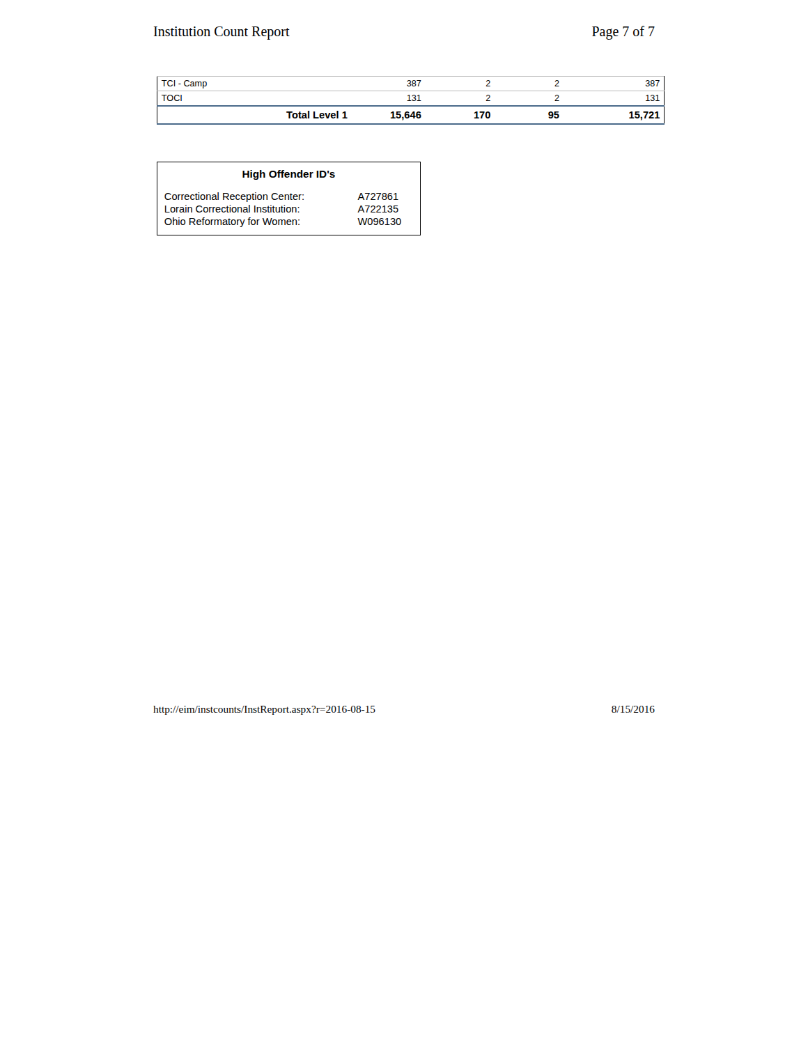Institution Count Report
Page 7 of 7
| TCI - Camp | 387 | 2 | 2 | 387 |
| TOCI | 131 | 2 | 2 | 131 |
| Total Level 1 | 15,646 | 170 | 95 | 15,721 |
High Offender ID's
| Correctional Reception Center: | A727861 |
| Lorain Correctional Institution: | A722135 |
| Ohio Reformatory for Women: | W096130 |
http://eim/instcounts/InstReport.aspx?r=2016-08-15
8/15/2016